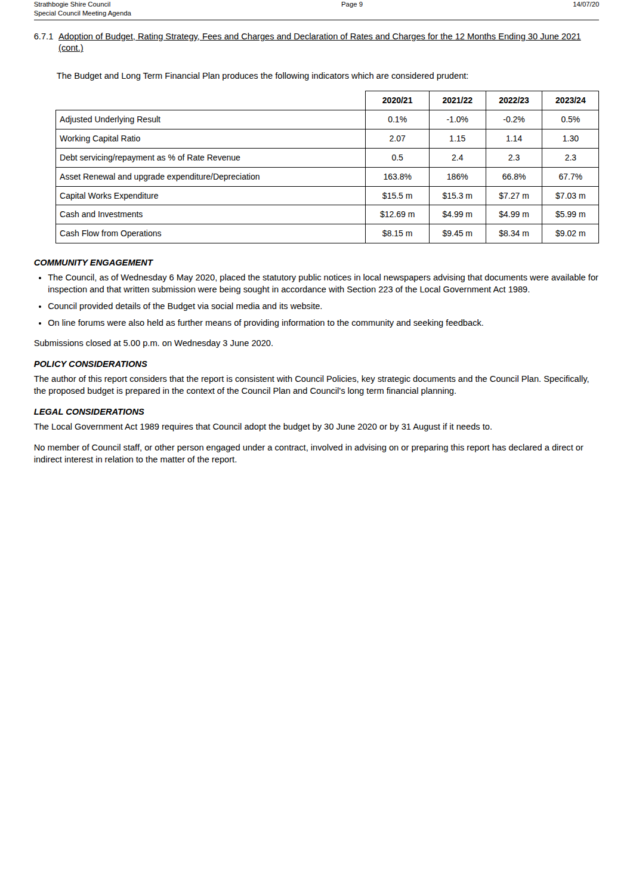Strathbogie Shire Council
Special Council Meeting Agenda
Page 9
14/07/20
6.7.1 Adoption of Budget, Rating Strategy, Fees and Charges and Declaration of Rates and Charges for the 12 Months Ending 30 June 2021 (cont.)
The Budget and Long Term Financial Plan produces the following indicators which are considered prudent:
| | 2020/21 | 2021/22 | 2022/23 | 2023/24 |
| --- | --- | --- | --- | --- |
| Adjusted Underlying Result | 0.1% | -1.0% | -0.2% | 0.5% |
| Working Capital Ratio | 2.07 | 1.15 | 1.14 | 1.30 |
| Debt servicing/repayment as % of Rate Revenue | 0.5 | 2.4 | 2.3 | 2.3 |
| Asset Renewal and upgrade expenditure/Depreciation | 163.8% | 186% | 66.8% | 67.7% |
| Capital Works Expenditure | $15.5 m | $15.3 m | $7.27 m | $7.03 m |
| Cash and Investments | $12.69 m | $4.99 m | $4.99 m | $5.99 m |
| Cash Flow from Operations | $8.15 m | $9.45 m | $8.34 m | $9.02 m |
COMMUNITY ENGAGEMENT
The Council, as of Wednesday 6 May 2020, placed the statutory public notices in local newspapers advising that documents were available for inspection and that written submission were being sought in accordance with Section 223 of the Local Government Act 1989.
Council provided details of the Budget via social media and its website.
On line forums were also held as further means of providing information to the community and seeking feedback.
Submissions closed at 5.00 p.m. on Wednesday 3 June 2020.
POLICY CONSIDERATIONS
The author of this report considers that the report is consistent with Council Policies, key strategic documents and the Council Plan. Specifically, the proposed budget is prepared in the context of the Council Plan and Council's long term financial planning.
LEGAL CONSIDERATIONS
The Local Government Act 1989 requires that Council adopt the budget by 30 June 2020 or by 31 August if it needs to.
No member of Council staff, or other person engaged under a contract, involved in advising on or preparing this report has declared a direct or indirect interest in relation to the matter of the report.